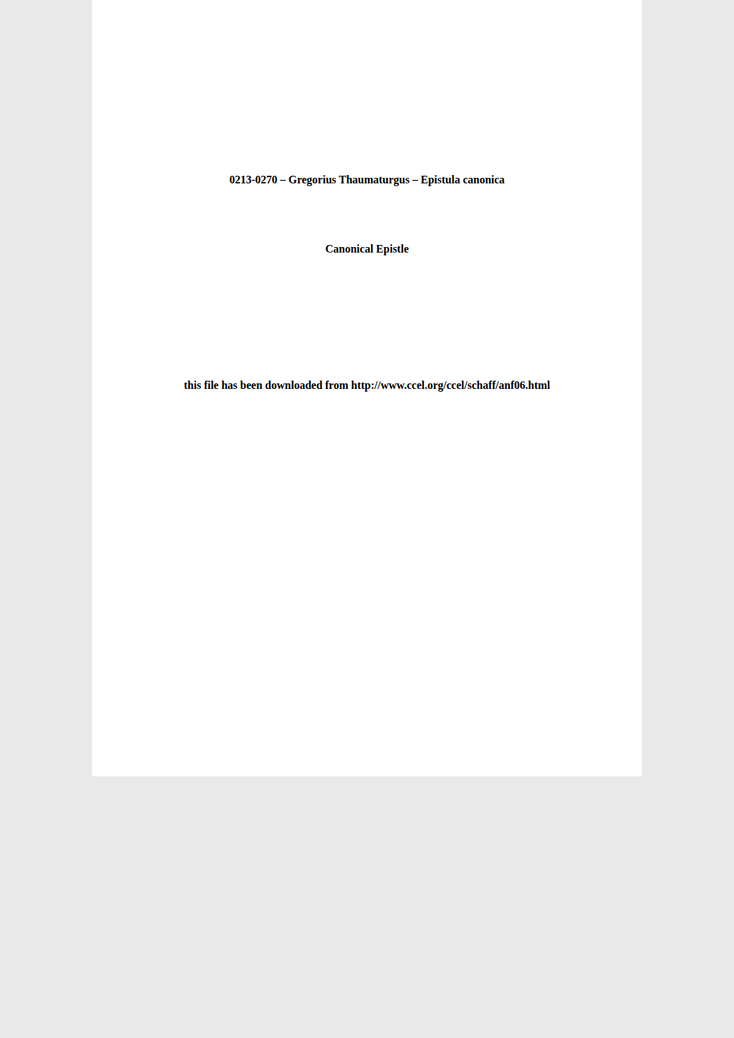0213-0270 – Gregorius Thaumaturgus – Epistula canonica
Canonical Epistle
this file has been downloaded from http://www.ccel.org/ccel/schaff/anf06.html